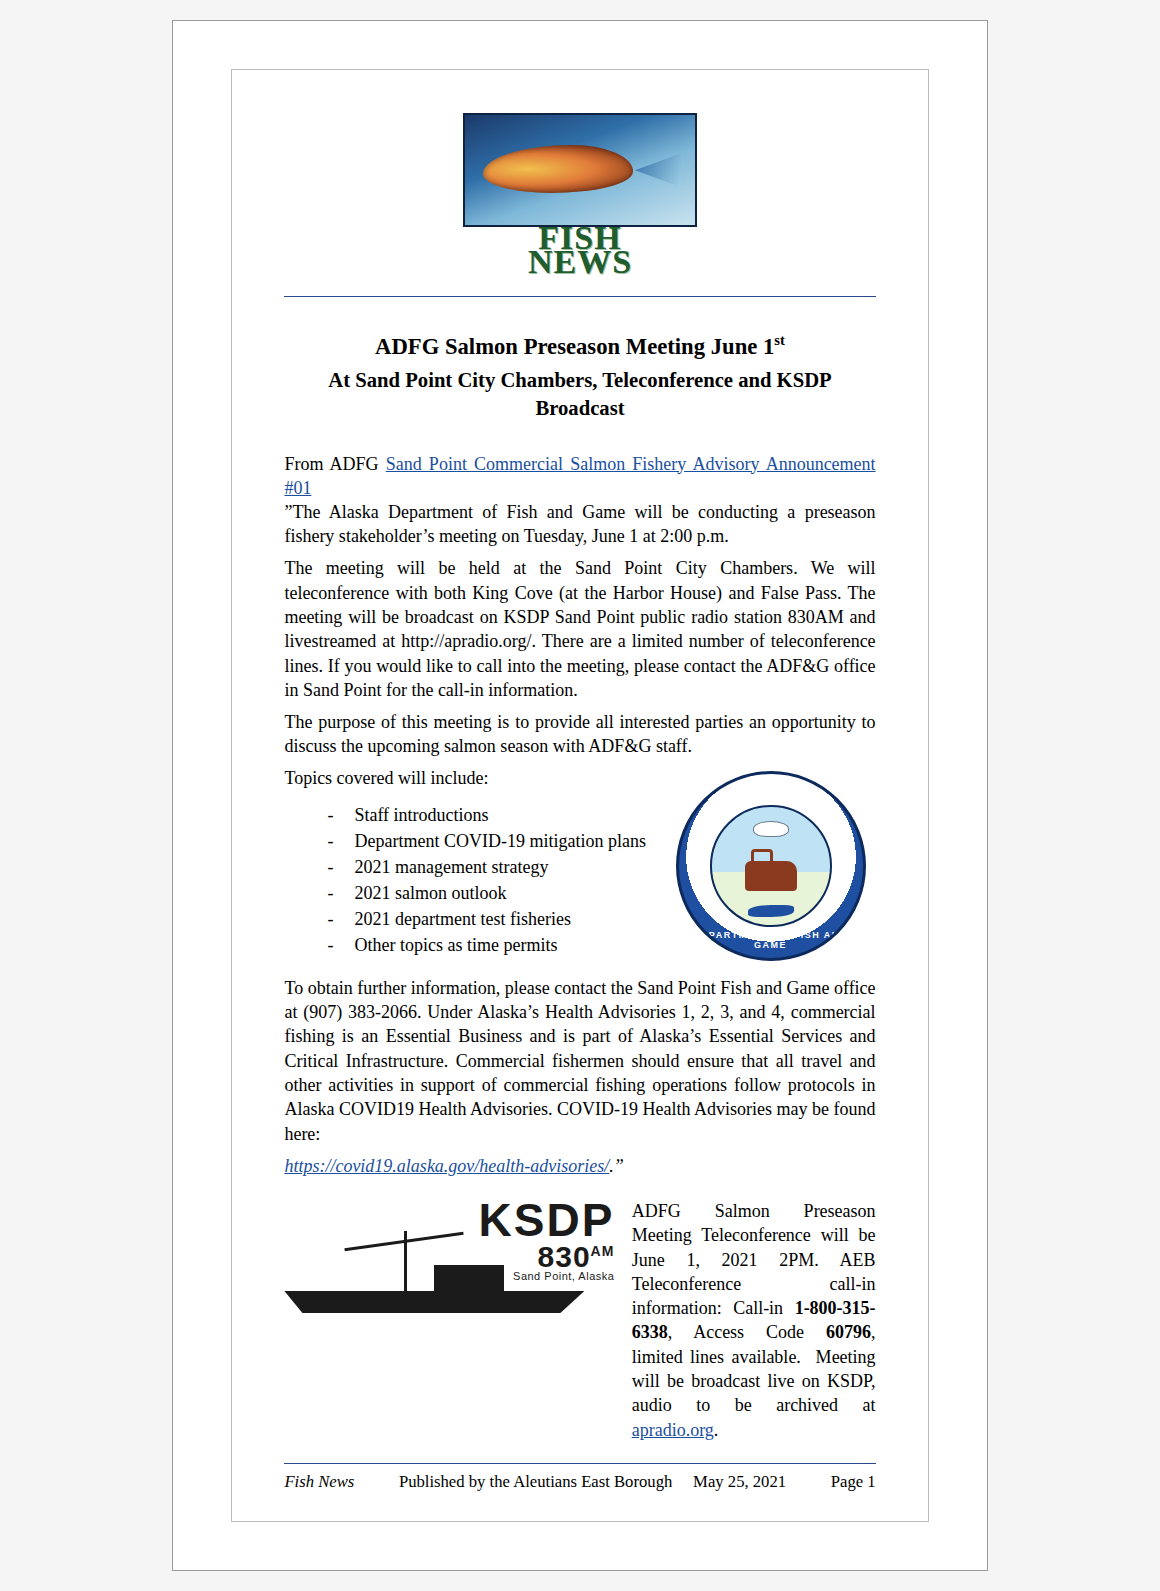FISHNEWS
ADFG Salmon Preseason Meeting June 1st
At Sand Point City Chambers, Teleconference and KSDP Broadcast
From ADFG Sand Point Commercial Salmon Fishery Advisory Announcement #01
”The Alaska Department of Fish and Game will be conducting a preseason fishery stakeholder’s meeting on Tuesday, June 1 at 2:00 p.m.
The meeting will be held at the Sand Point City Chambers. We will teleconference with both King Cove (at the Harbor House) and False Pass. The meeting will be broadcast on KSDP Sand Point public radio station 830AM and livestreamed at http://apradio.org/. There are a limited number of teleconference lines. If you would like to call into the meeting, please contact the ADF&G office in Sand Point for the call-in information.
The purpose of this meeting is to provide all interested parties an opportunity to discuss the upcoming salmon season with ADF&G staff.
ALASKA
DEPARTMENT OF FISH AND GAME
Topics covered will include:
Staff introductions
Department COVID-19 mitigation plans
2021 management strategy
2021 salmon outlook
2021 department test fisheries
Other topics as time permits
To obtain further information, please contact the Sand Point Fish and Game office at (907) 383-2066. Under Alaska’s Health Advisories 1, 2, 3, and 4, commercial fishing is an Essential Business and is part of Alaska’s Essential Services and Critical Infrastructure. Commercial fishermen should ensure that all travel and other activities in support of commercial fishing operations follow protocols in Alaska COVID19 Health Advisories. COVID-19 Health Advisories may be found here:
https://covid19.alaska.gov/health-advisories/.”
KSDP
830AM
Sand Point, Alaska
ADFG Salmon Preseason Meeting Teleconference will be June 1, 2021 2PM. AEB Teleconference call-in information: Call-in 1-800-315-6338, Access Code 60796, limited lines available. Meeting will be broadcast live on KSDP, audio to be archived at apradio.org.
Fish News
Published by the Aleutians East Borough May 25, 2021
Page 1